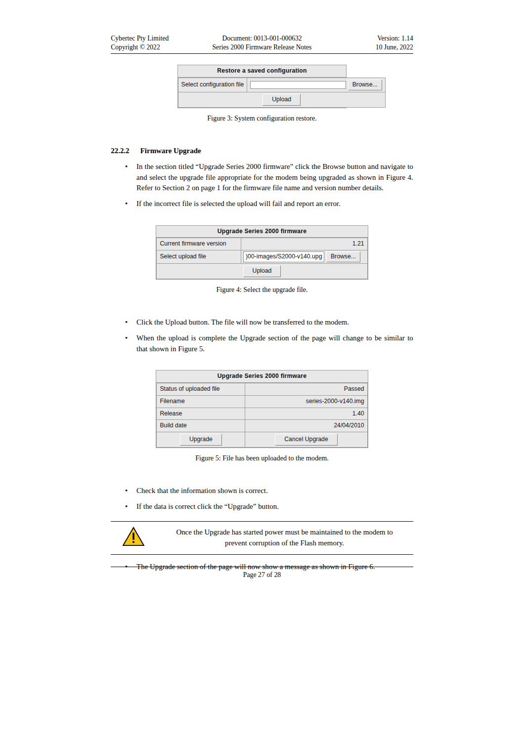| Cybertec Pty Limited | Document: 0013-001-000632 | Version: 1.14 |
| Copyright © 2022 | Series 2000 Firmware Release Notes | 10 June, 2022 |
Restore a saved configuration
| Select configuration file | Browse... |
| Upload |
Figure 3: System configuration restore.
22.2.2 Firmware Upgrade
In the section titled “Upgrade Series 2000 firmware” click the Browse button and navigate to and select the upgrade file appropriate for the modem being upgraded as shown in Figure 4. Refer to Section 2 on page 1 for the firmware file name and version number details.
If the incorrect file is selected the upload will fail and report an error.
Upgrade Series 2000 firmware
| Current firmware version | 1.21 |
| Select upload file | )00-images/S2000-v140.upg Browse... |
| Upload |
Figure 4: Select the upgrade file.
Click the Upload button. The file will now be transferred to the modem.
When the upload is complete the Upgrade section of the page will change to be similar to that shown in Figure 5.
Upgrade Series 2000 firmware
| Status of uploaded file | Passed |
| Filename | series-2000-v140.img |
| Release | 1.40 |
| Build date | 24/04/2010 |
| Upgrade | Cancel Upgrade |
Figure 5: File has been uploaded to the modem.
Check that the information shown is correct.
If the data is correct click the “Upgrade” button.
| | Once the Upgrade has started power must be maintained to the modem to prevent corruption of the Flash memory. |
The Upgrade section of the page will now show a message as shown in Figure 6.
Page 27 of 28